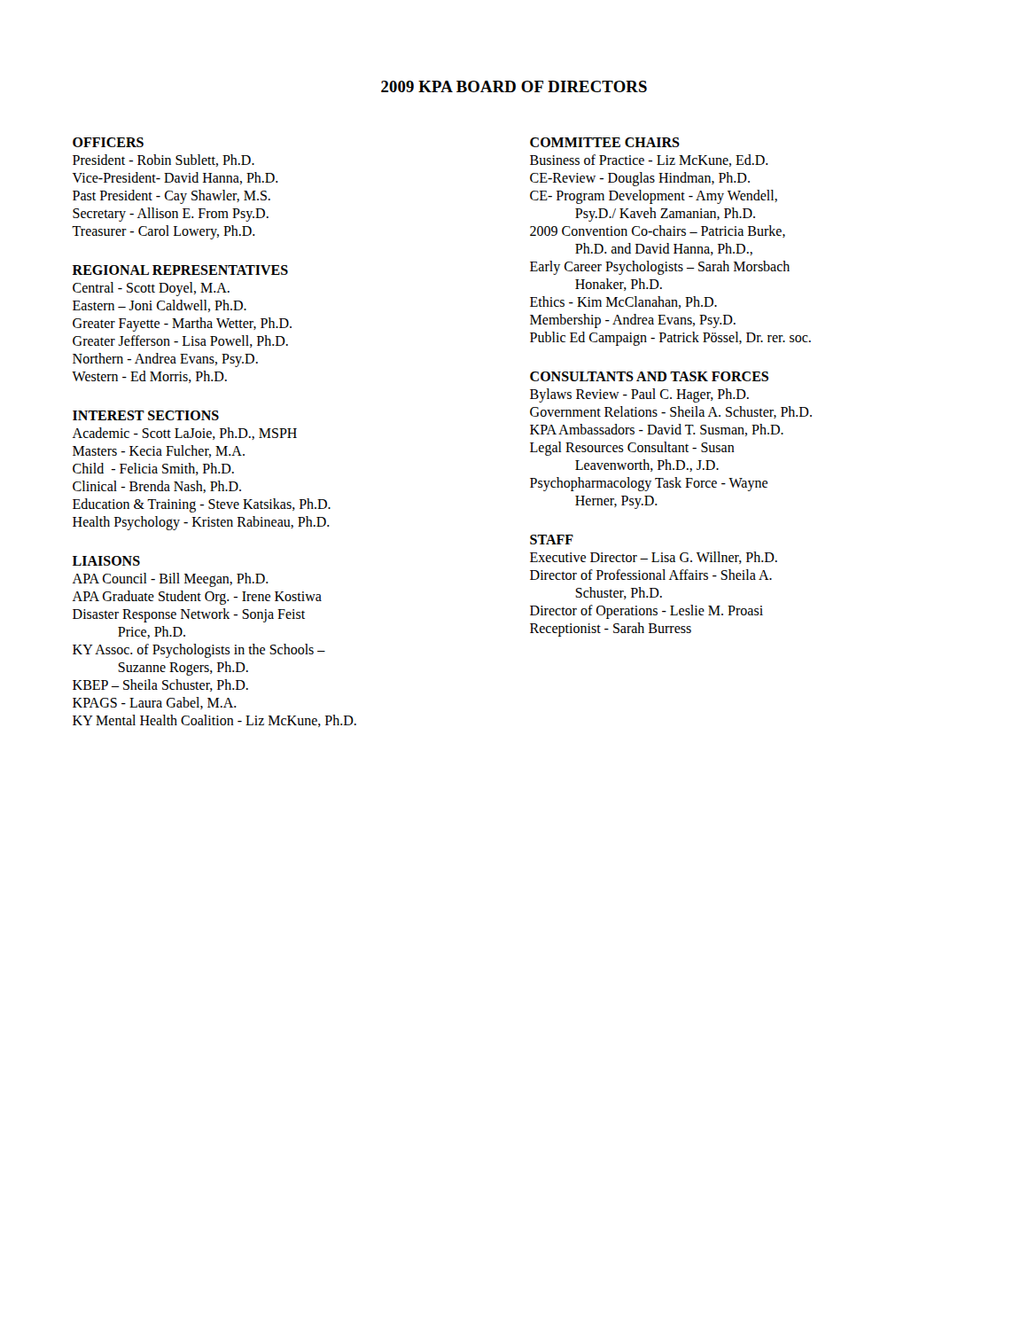2009 KPA BOARD OF DIRECTORS
Officers
President - Robin Sublett, Ph.D.
Vice-President- David Hanna, Ph.D.
Past President - Cay Shawler, M.S.
Secretary - Allison E. From Psy.D.
Treasurer - Carol Lowery, Ph.D.
Regional Representatives
Central - Scott Doyel, M.A.
Eastern – Joni Caldwell, Ph.D.
Greater Fayette - Martha Wetter, Ph.D.
Greater Jefferson - Lisa Powell, Ph.D.
Northern - Andrea Evans, Psy.D.
Western - Ed Morris, Ph.D.
Interest Sections
Academic - Scott LaJoie, Ph.D., MSPH
Masters - Kecia Fulcher, M.A.
Child - Felicia Smith, Ph.D.
Clinical - Brenda Nash, Ph.D.
Education & Training - Steve Katsikas, Ph.D.
Health Psychology - Kristen Rabineau, Ph.D.
Liaisons
APA Council - Bill Meegan, Ph.D.
APA Graduate Student Org. - Irene Kostiwa
Disaster Response Network - Sonja Feist Price, Ph.D.
KY Assoc. of Psychologists in the Schools – Suzanne Rogers, Ph.D.
KBEP – Sheila Schuster, Ph.D.
KPAGS - Laura Gabel, M.A.
KY Mental Health Coalition - Liz McKune, Ph.D.
Committee Chairs
Business of Practice - Liz McKune, Ed.D.
CE-Review - Douglas Hindman, Ph.D.
CE- Program Development - Amy Wendell, Psy.D./ Kaveh Zamanian, Ph.D.
2009 Convention Co-chairs – Patricia Burke, Ph.D. and David Hanna, Ph.D.,
Early Career Psychologists – Sarah Morsbach Honaker, Ph.D.
Ethics - Kim McClanahan, Ph.D.
Membership - Andrea Evans, Psy.D.
Public Ed Campaign - Patrick Pössel, Dr. rer. soc.
Consultants and Task Forces
Bylaws Review - Paul C. Hager, Ph.D.
Government Relations - Sheila A. Schuster, Ph.D.
KPA Ambassadors - David T. Susman, Ph.D.
Legal Resources Consultant - Susan Leavenworth, Ph.D., J.D.
Psychopharmacology Task Force - Wayne Herner, Psy.D.
Staff
Executive Director – Lisa G. Willner, Ph.D.
Director of Professional Affairs - Sheila A. Schuster, Ph.D.
Director of Operations - Leslie M. Proasi
Receptionist - Sarah Burress